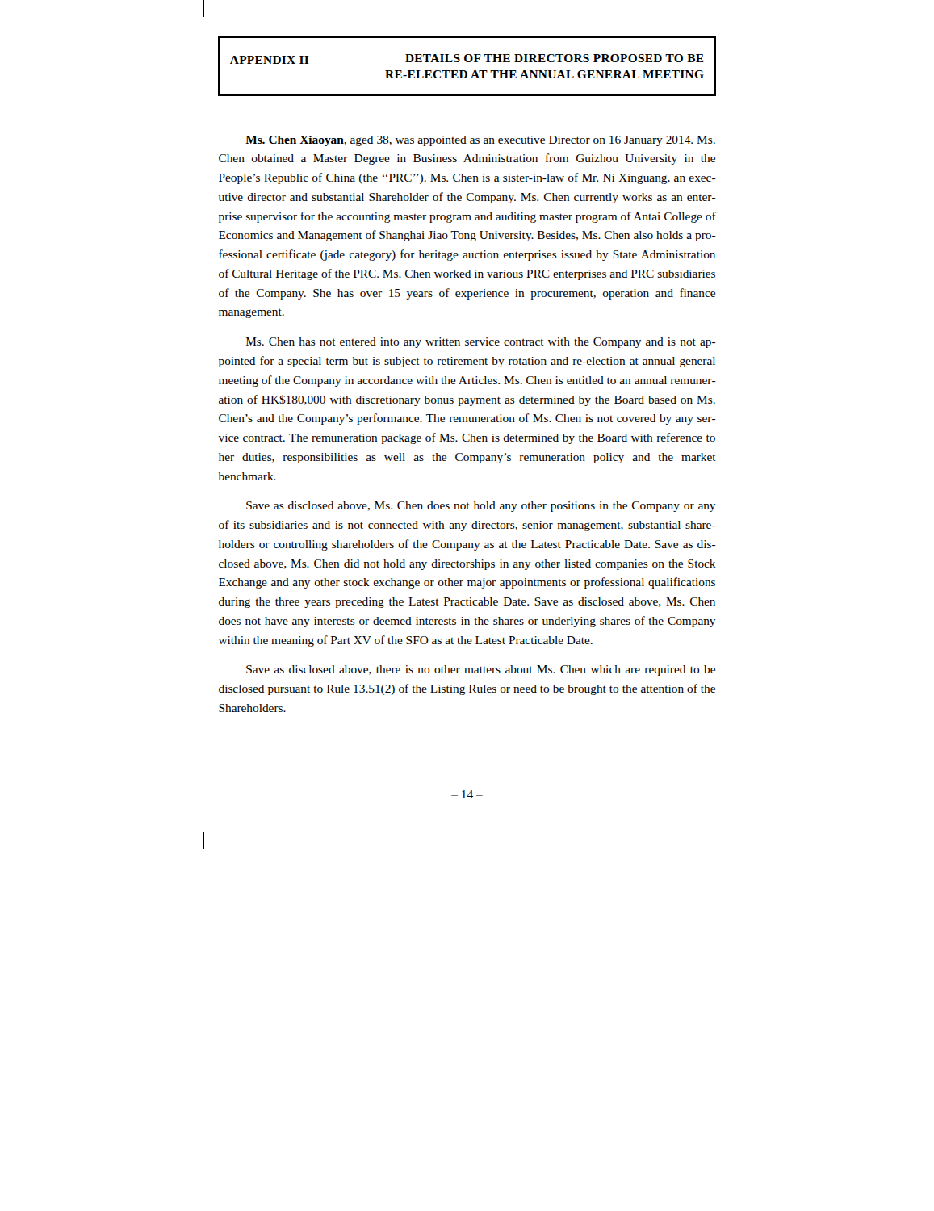| APPENDIX II | DETAILS OF THE DIRECTORS PROPOSED TO BE RE-ELECTED AT THE ANNUAL GENERAL MEETING |
Ms. Chen Xiaoyan, aged 38, was appointed as an executive Director on 16 January 2014. Ms. Chen obtained a Master Degree in Business Administration from Guizhou University in the People’s Republic of China (the ‘‘PRC’’). Ms. Chen is a sister-in-law of Mr. Ni Xinguang, an executive director and substantial Shareholder of the Company. Ms. Chen currently works as an enterprise supervisor for the accounting master program and auditing master program of Antai College of Economics and Management of Shanghai Jiao Tong University. Besides, Ms. Chen also holds a professional certificate (jade category) for heritage auction enterprises issued by State Administration of Cultural Heritage of the PRC. Ms. Chen worked in various PRC enterprises and PRC subsidiaries of the Company. She has over 15 years of experience in procurement, operation and finance management.
Ms. Chen has not entered into any written service contract with the Company and is not appointed for a special term but is subject to retirement by rotation and re-election at annual general meeting of the Company in accordance with the Articles. Ms. Chen is entitled to an annual remuneration of HK$180,000 with discretionary bonus payment as determined by the Board based on Ms. Chen’s and the Company’s performance. The remuneration of Ms. Chen is not covered by any service contract. The remuneration package of Ms. Chen is determined by the Board with reference to her duties, responsibilities as well as the Company’s remuneration policy and the market benchmark.
Save as disclosed above, Ms. Chen does not hold any other positions in the Company or any of its subsidiaries and is not connected with any directors, senior management, substantial shareholders or controlling shareholders of the Company as at the Latest Practicable Date. Save as disclosed above, Ms. Chen did not hold any directorships in any other listed companies on the Stock Exchange and any other stock exchange or other major appointments or professional qualifications during the three years preceding the Latest Practicable Date. Save as disclosed above, Ms. Chen does not have any interests or deemed interests in the shares or underlying shares of the Company within the meaning of Part XV of the SFO as at the Latest Practicable Date.
Save as disclosed above, there is no other matters about Ms. Chen which are required to be disclosed pursuant to Rule 13.51(2) of the Listing Rules or need to be brought to the attention of the Shareholders.
– 14 –